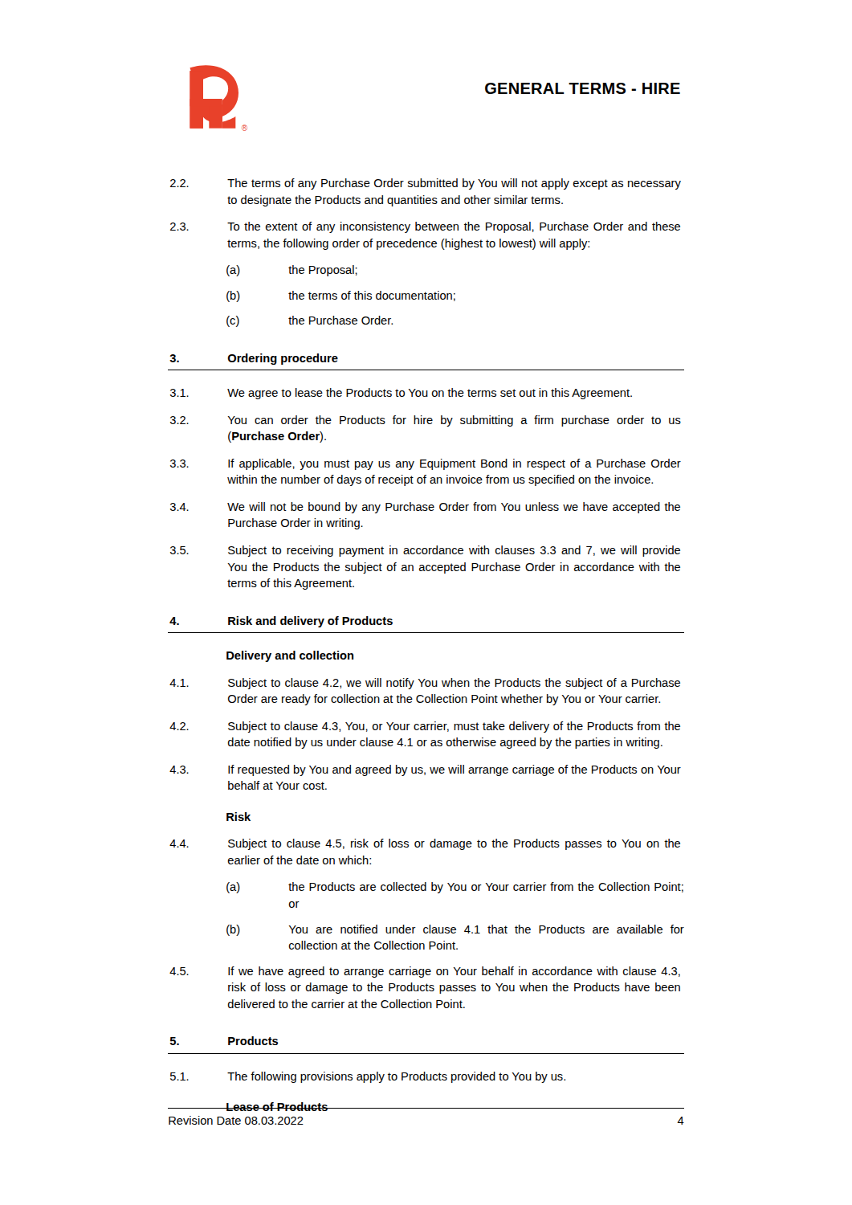®
GENERAL TERMS - HIRE
2.2.
The terms of any Purchase Order submitted by You will not apply except as necessary to designate the Products and quantities and other similar terms.
2.3.
To the extent of any inconsistency between the Proposal, Purchase Order and these terms, the following order of precedence (highest to lowest) will apply:
(a)
the Proposal;
(b)
the terms of this documentation;
(c)
the Purchase Order.
3.
Ordering procedure
3.1.
We agree to lease the Products to You on the terms set out in this Agreement.
3.2.
You can order the Products for hire by submitting a firm purchase order to us (Purchase Order).
3.3.
If applicable, you must pay us any Equipment Bond in respect of a Purchase Order within the number of days of receipt of an invoice from us specified on the invoice.
3.4.
We will not be bound by any Purchase Order from You unless we have accepted the Purchase Order in writing.
3.5.
Subject to receiving payment in accordance with clauses 3.3 and 7, we will provide You the Products the subject of an accepted Purchase Order in accordance with the terms of this Agreement.
4.
Risk and delivery of Products
Delivery and collection
4.1.
Subject to clause 4.2, we will notify You when the Products the subject of a Purchase Order are ready for collection at the Collection Point whether by You or Your carrier.
4.2.
Subject to clause 4.3, You, or Your carrier, must take delivery of the Products from the date notified by us under clause 4.1 or as otherwise agreed by the parties in writing.
4.3.
If requested by You and agreed by us, we will arrange carriage of the Products on Your behalf at Your cost.
Risk
4.4.
Subject to clause 4.5, risk of loss or damage to the Products passes to You on the earlier of the date on which:
(a)
the Products are collected by You or Your carrier from the Collection Point; or
(b)
You are notified under clause 4.1 that the Products are available for collection at the Collection Point.
4.5.
If we have agreed to arrange carriage on Your behalf in accordance with clause 4.3, risk of loss or damage to the Products passes to You when the Products have been delivered to the carrier at the Collection Point.
5.
Products
5.1.
The following provisions apply to Products provided to You by us.
Lease of Products
Revision Date 08.03.2022
4